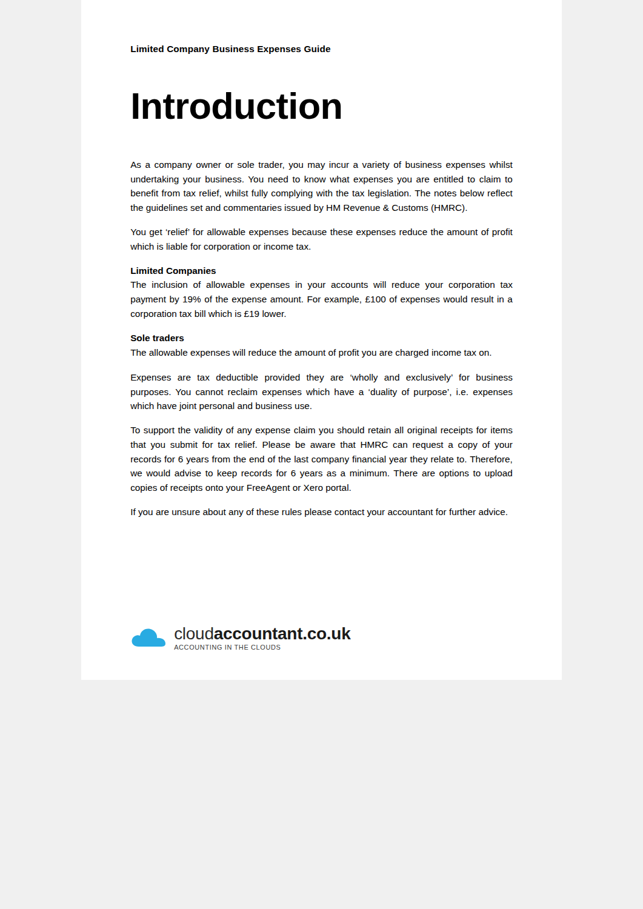Limited Company Business Expenses Guide
Introduction
As a company owner or sole trader, you may incur a variety of business expenses whilst undertaking your business. You need to know what expenses you are entitled to claim to benefit from tax relief, whilst fully complying with the tax legislation. The notes below reflect the guidelines set and commentaries issued by HM Revenue & Customs (HMRC).
You get ‘relief’ for allowable expenses because these expenses reduce the amount of profit which is liable for corporation or income tax.
Limited Companies
The inclusion of allowable expenses in your accounts will reduce your corporation tax payment by 19% of the expense amount. For example, £100 of expenses would result in a corporation tax bill which is £19 lower.
Sole traders
The allowable expenses will reduce the amount of profit you are charged income tax on.
Expenses are tax deductible provided they are ‘wholly and exclusively’ for business purposes. You cannot reclaim expenses which have a ‘duality of purpose’, i.e. expenses which have joint personal and business use.
To support the validity of any expense claim you should retain all original receipts for items that you submit for tax relief. Please be aware that HMRC can request a copy of your records for 6 years from the end of the last company financial year they relate to. Therefore, we would advise to keep records for 6 years as a minimum. There are options to upload copies of receipts onto your FreeAgent or Xero portal.
If you are unsure about any of these rules please contact your accountant for further advice.
cloudaccountant.co.uk
ACCOUNTING IN THE CLOUDS